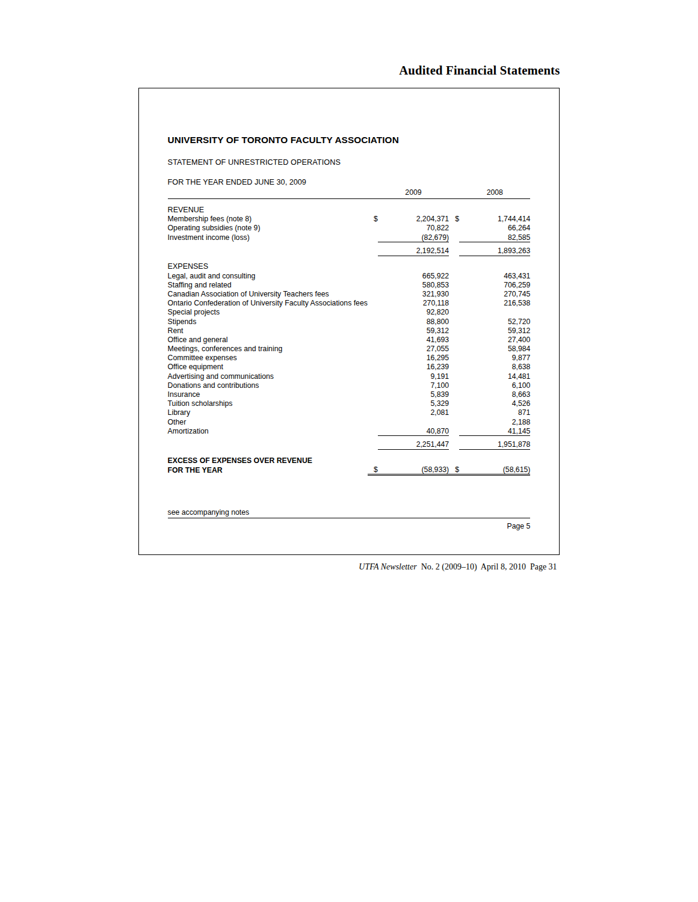Audited Financial Statements
UNIVERSITY OF TORONTO FACULTY ASSOCIATION
STATEMENT OF UNRESTRICTED OPERATIONS
FOR THE YEAR ENDED JUNE 30, 2009
| | | 2009 | | 2008 |
| REVENUE | | | | |
| Membership fees (note 8) | $ | 2,204,371 | $ | 1,744,414 |
| Operating subsidies (note 9) | | 70,822 | | 66,264 |
| Investment income (loss) | | (82,679) | | 82,585 |
| | | 2,192,514 | | 1,893,263 |
| EXPENSES | | | | |
| Legal, audit and consulting | | 665,922 | | 463,431 |
| Staffing and related | | 580,853 | | 706,259 |
| Canadian Association of University Teachers fees | | 321,930 | | 270,745 |
| Ontario Confederation of University Faculty Associations fees | | 270,118 | | 216,538 |
| Special projects | | 92,820 | | |
| Stipends | | 88,800 | | 52,720 |
| Rent | | 59,312 | | 59,312 |
| Office and general | | 41,693 | | 27,400 |
| Meetings, conferences and training | | 27,055 | | 58,984 |
| Committee expenses | | 16,295 | | 9,877 |
| Office equipment | | 16,239 | | 8,638 |
| Advertising and communications | | 9,191 | | 14,481 |
| Donations and contributions | | 7,100 | | 6,100 |
| Insurance | | 5,839 | | 8,663 |
| Tuition scholarships | | 5,329 | | 4,526 |
| Library | | 2,081 | | 871 |
| Other | | | | 2,188 |
| Amortization | | 40,870 | | 41,145 |
| | | 2,251,447 | | 1,951,878 |
| EXCESS OF EXPENSES OVER REVENUE | | | | |
| FOR THE YEAR | $ | (58,933) | $ | (58,615) |
see accompanying notes
Page 5
UTFA Newsletter No. 2 (2009–10) April 8, 2010 Page 31